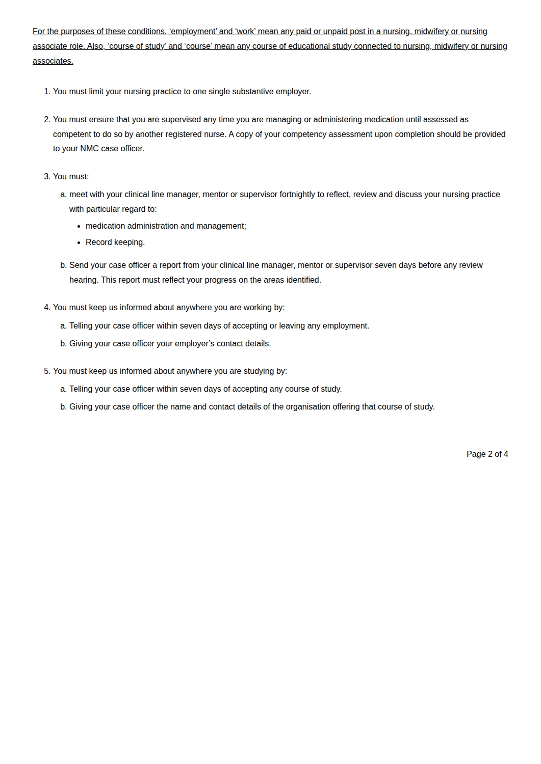For the purposes of these conditions, ‘employment’ and ‘work’ mean any paid or unpaid post in a nursing, midwifery or nursing associate role. Also, ‘course of study’ and ‘course’ mean any course of educational study connected to nursing, midwifery or nursing associates.
You must limit your nursing practice to one single substantive employer.
You must ensure that you are supervised any time you are managing or administering medication until assessed as competent to do so by another registered nurse. A copy of your competency assessment upon completion should be provided to your NMC case officer.
You must:
meet with your clinical line manager, mentor or supervisor fortnightly to reflect, review and discuss your nursing practice with particular regard to:
medication administration and management;
Record keeping.
Send your case officer a report from your clinical line manager, mentor or supervisor seven days before any review hearing. This report must reflect your progress on the areas identified.
You must keep us informed about anywhere you are working by:
Telling your case officer within seven days of accepting or leaving any employment.
Giving your case officer your employer’s contact details.
You must keep us informed about anywhere you are studying by:
Telling your case officer within seven days of accepting any course of study.
Giving your case officer the name and contact details of the organisation offering that course of study.
Page 2 of 4